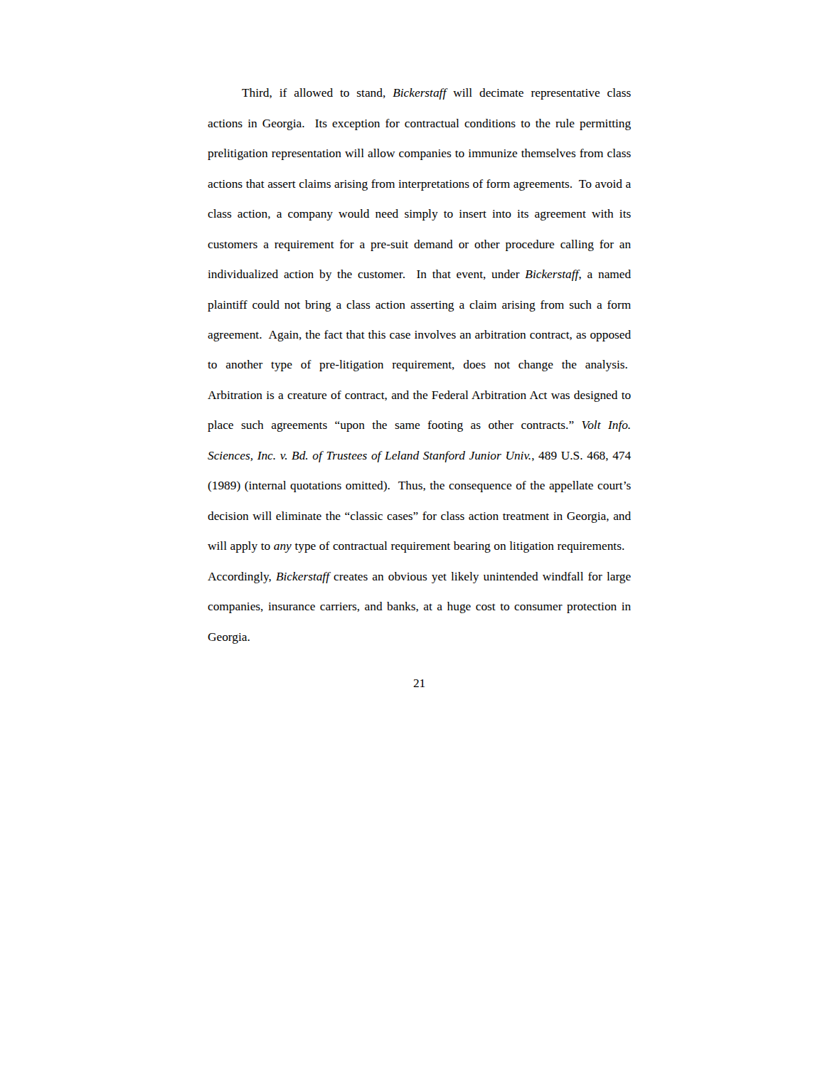Third, if allowed to stand, Bickerstaff will decimate representative class actions in Georgia. Its exception for contractual conditions to the rule permitting prelitigation representation will allow companies to immunize themselves from class actions that assert claims arising from interpretations of form agreements. To avoid a class action, a company would need simply to insert into its agreement with its customers a requirement for a pre-suit demand or other procedure calling for an individualized action by the customer. In that event, under Bickerstaff, a named plaintiff could not bring a class action asserting a claim arising from such a form agreement. Again, the fact that this case involves an arbitration contract, as opposed to another type of pre-litigation requirement, does not change the analysis. Arbitration is a creature of contract, and the Federal Arbitration Act was designed to place such agreements “upon the same footing as other contracts.” Volt Info. Sciences, Inc. v. Bd. of Trustees of Leland Stanford Junior Univ., 489 U.S. 468, 474 (1989) (internal quotations omitted). Thus, the consequence of the appellate court’s decision will eliminate the “classic cases” for class action treatment in Georgia, and will apply to any type of contractual requirement bearing on litigation requirements. Accordingly, Bickerstaff creates an obvious yet likely unintended windfall for large companies, insurance carriers, and banks, at a huge cost to consumer protection in Georgia.
21